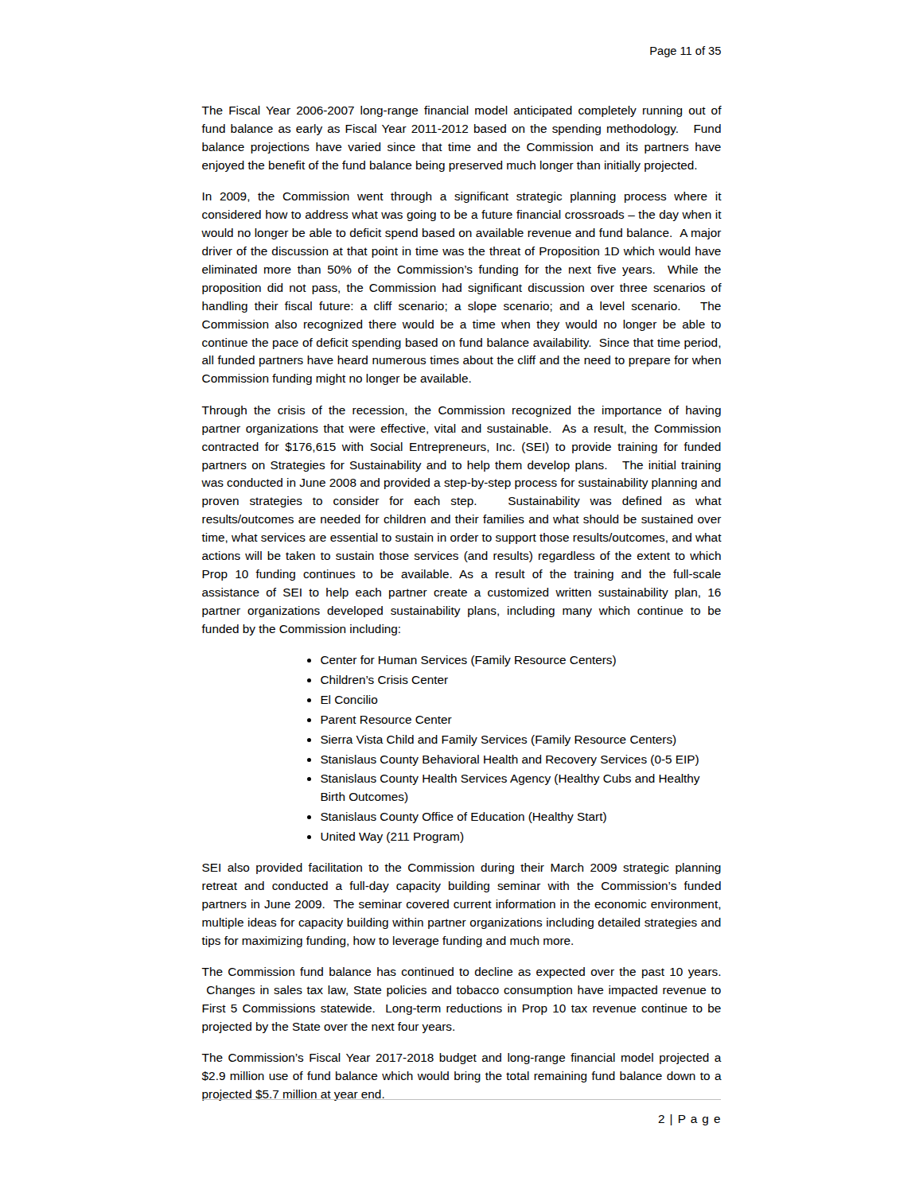Page 11 of 35
The Fiscal Year 2006-2007 long-range financial model anticipated completely running out of fund balance as early as Fiscal Year 2011-2012 based on the spending methodology. Fund balance projections have varied since that time and the Commission and its partners have enjoyed the benefit of the fund balance being preserved much longer than initially projected.
In 2009, the Commission went through a significant strategic planning process where it considered how to address what was going to be a future financial crossroads – the day when it would no longer be able to deficit spend based on available revenue and fund balance. A major driver of the discussion at that point in time was the threat of Proposition 1D which would have eliminated more than 50% of the Commission’s funding for the next five years. While the proposition did not pass, the Commission had significant discussion over three scenarios of handling their fiscal future: a cliff scenario; a slope scenario; and a level scenario. The Commission also recognized there would be a time when they would no longer be able to continue the pace of deficit spending based on fund balance availability. Since that time period, all funded partners have heard numerous times about the cliff and the need to prepare for when Commission funding might no longer be available.
Through the crisis of the recession, the Commission recognized the importance of having partner organizations that were effective, vital and sustainable. As a result, the Commission contracted for $176,615 with Social Entrepreneurs, Inc. (SEI) to provide training for funded partners on Strategies for Sustainability and to help them develop plans. The initial training was conducted in June 2008 and provided a step-by-step process for sustainability planning and proven strategies to consider for each step. Sustainability was defined as what results/outcomes are needed for children and their families and what should be sustained over time, what services are essential to sustain in order to support those results/outcomes, and what actions will be taken to sustain those services (and results) regardless of the extent to which Prop 10 funding continues to be available. As a result of the training and the full-scale assistance of SEI to help each partner create a customized written sustainability plan, 16 partner organizations developed sustainability plans, including many which continue to be funded by the Commission including:
Center for Human Services (Family Resource Centers)
Children’s Crisis Center
El Concilio
Parent Resource Center
Sierra Vista Child and Family Services (Family Resource Centers)
Stanislaus County Behavioral Health and Recovery Services (0-5 EIP)
Stanislaus County Health Services Agency (Healthy Cubs and Healthy Birth Outcomes)
Stanislaus County Office of Education (Healthy Start)
United Way (211 Program)
SEI also provided facilitation to the Commission during their March 2009 strategic planning retreat and conducted a full-day capacity building seminar with the Commission’s funded partners in June 2009. The seminar covered current information in the economic environment, multiple ideas for capacity building within partner organizations including detailed strategies and tips for maximizing funding, how to leverage funding and much more.
The Commission fund balance has continued to decline as expected over the past 10 years. Changes in sales tax law, State policies and tobacco consumption have impacted revenue to First 5 Commissions statewide. Long-term reductions in Prop 10 tax revenue continue to be projected by the State over the next four years.
The Commission’s Fiscal Year 2017-2018 budget and long-range financial model projected a $2.9 million use of fund balance which would bring the total remaining fund balance down to a projected $5.7 million at year end.
2 | P a g e